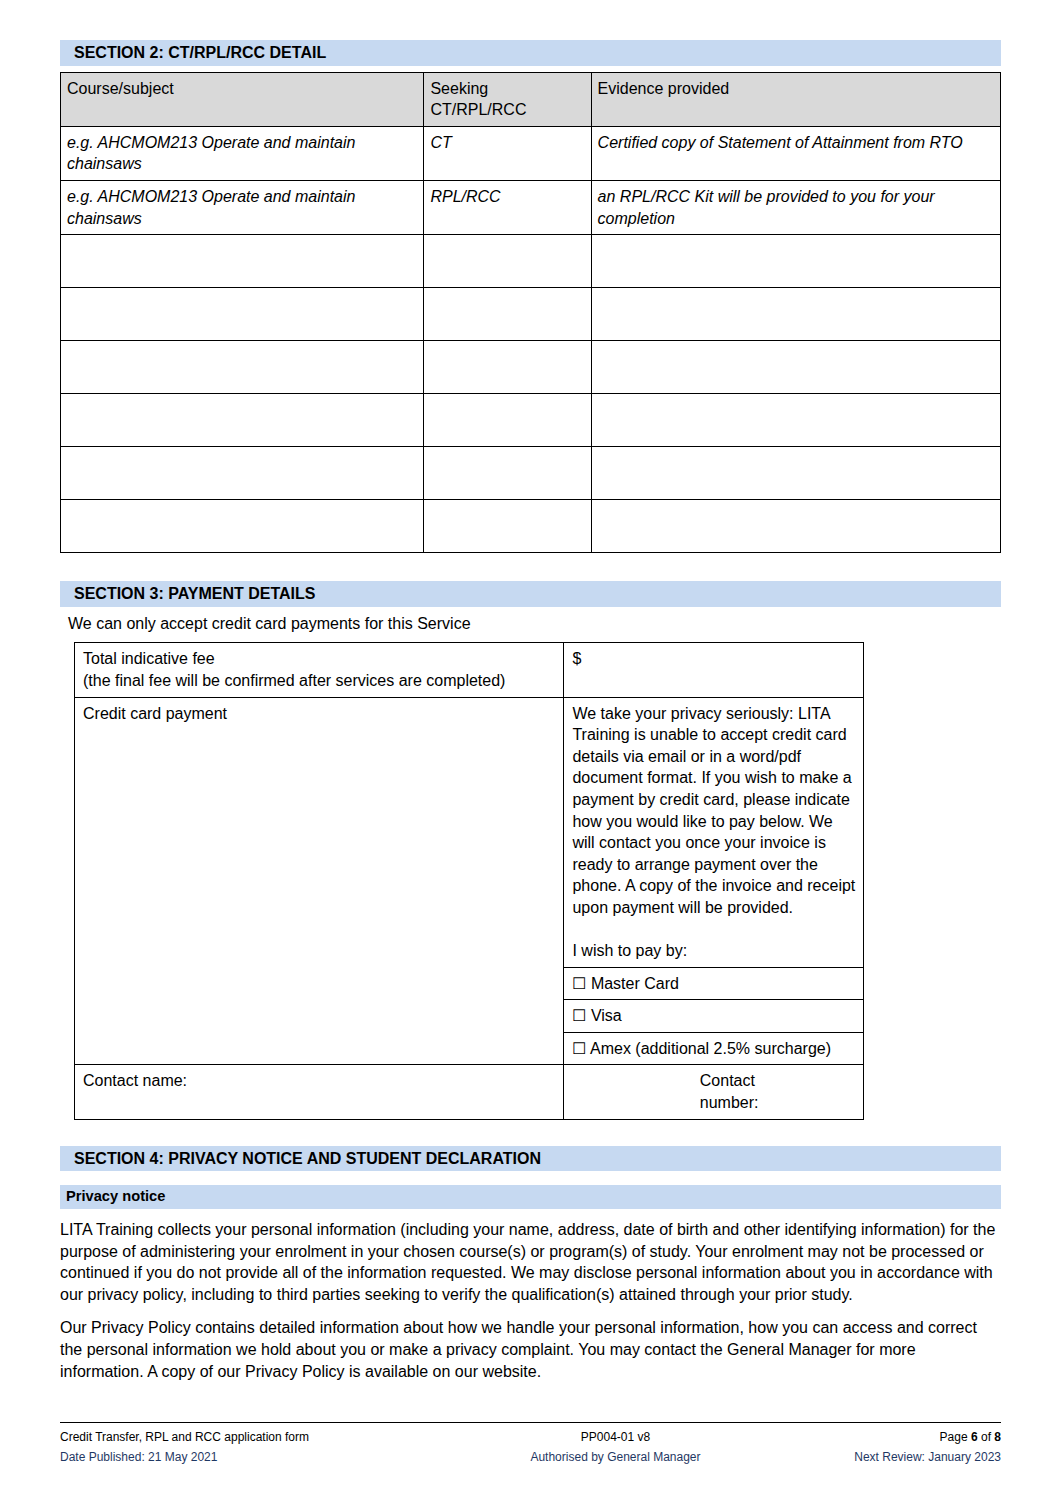SECTION 2: CT/RPL/RCC DETAIL
| Course/subject | Seeking CT/RPL/RCC | Evidence provided |
| --- | --- | --- |
| e.g. AHCMOM213 Operate and maintain chainsaws | CT | Certified copy of Statement of Attainment from RTO |
| e.g. AHCMOM213 Operate and maintain chainsaws | RPL/RCC | an RPL/RCC Kit will be provided to you for your completion |
SECTION 3: PAYMENT DETAILS
We can only accept credit card payments for this Service
| Total indicative fee (the final fee will be confirmed after services are completed) | $ |
| Credit card payment | We take your privacy seriously: LITA Training is unable to accept credit card details via email or in a word/pdf document format. If you wish to make a payment by credit card, please indicate how you would like to pay below. We will contact you once your invoice is ready to arrange payment over the phone. A copy of the invoice and receipt upon payment will be provided. I wish to pay by: |
| ☐ Master Card |
| ☐ Visa |
| ☐ Amex (additional 2.5% surcharge) |
| Contact name: | / / Contact number: / / |
SECTION 4: PRIVACY NOTICE AND STUDENT DECLARATION
Privacy notice
LITA Training collects your personal information (including your name, address, date of birth and other identifying information) for the purpose of administering your enrolment in your chosen course(s) or program(s) of study. Your enrolment may not be processed or continued if you do not provide all of the information requested. We may disclose personal information about you in accordance with our privacy policy, including to third parties seeking to verify the qualification(s) attained through your prior study.
Our Privacy Policy contains detailed information about how we handle your personal information, how you can access and correct the personal information we hold about you or make a privacy complaint. You may contact the General Manager for more information. A copy of our Privacy Policy is available on our website.
| Credit Transfer, RPL and RCC application form | PP004-01 v8 | Page 6 of 8 |
| Date Published: 21 May 2021 | Authorised by General Manager | Next Review: January 2023 |